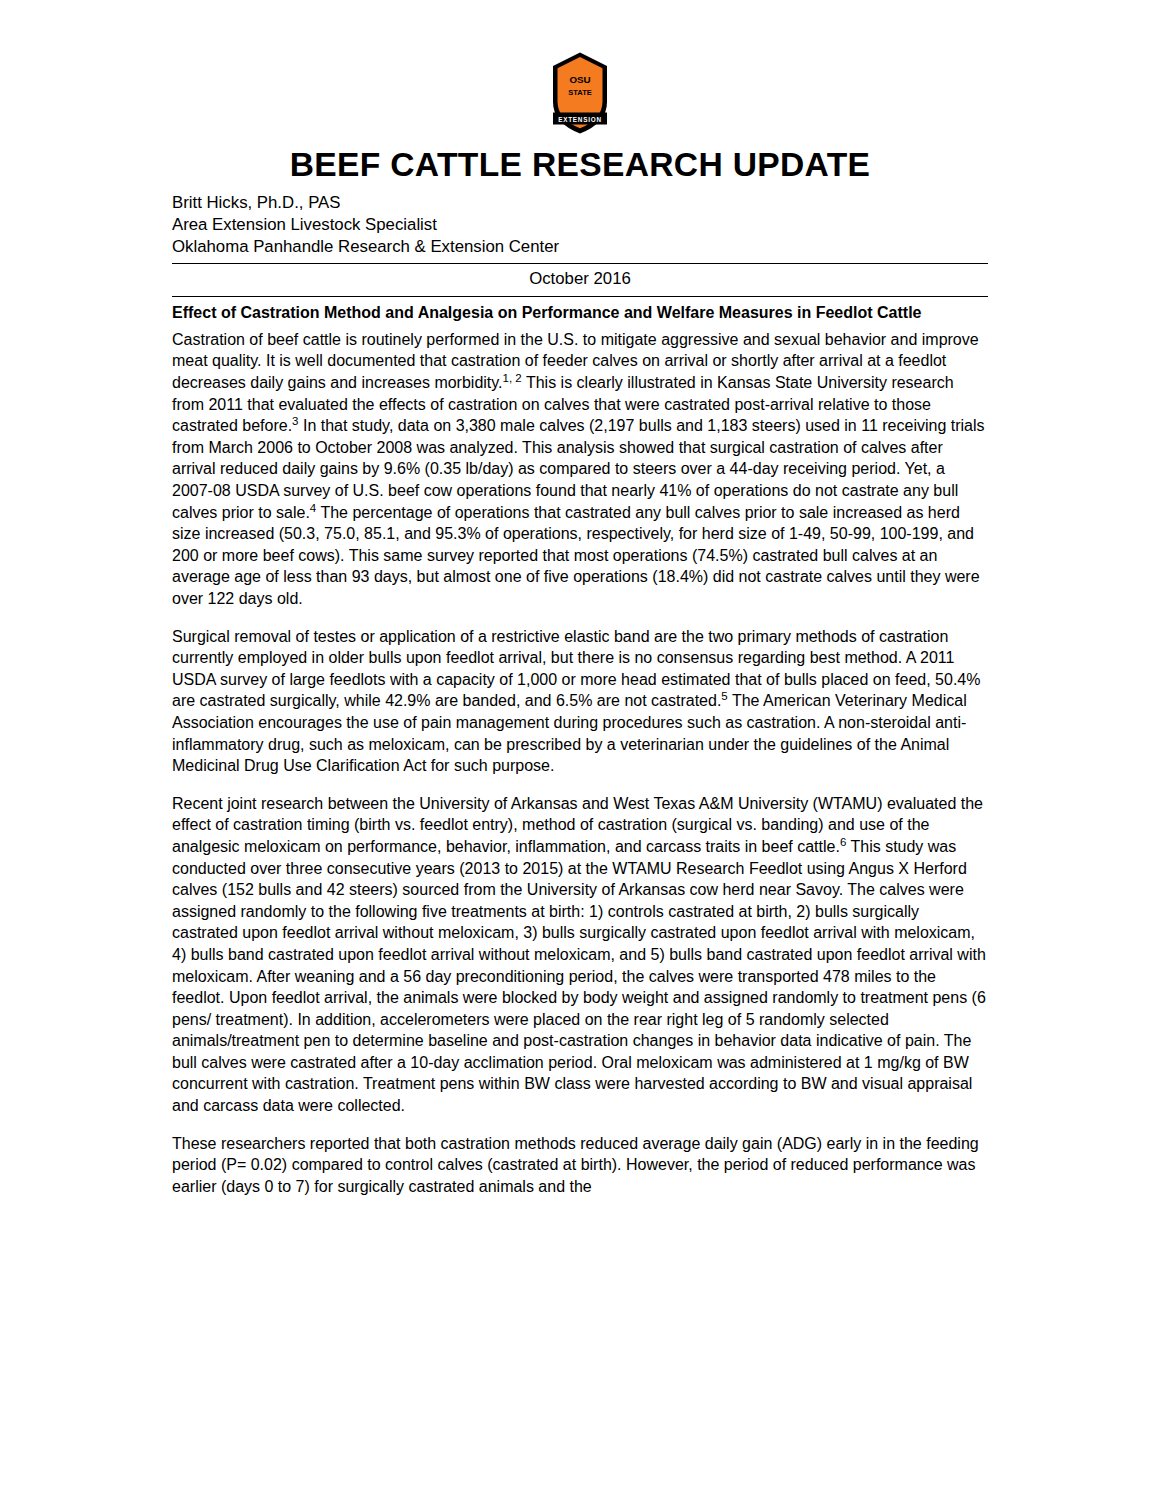OSU STATE EXTENSION
BEEF CATTLE RESEARCH UPDATE
Britt Hicks, Ph.D., PAS
Area Extension Livestock Specialist
Oklahoma Panhandle Research & Extension Center
October 2016
Effect of Castration Method and Analgesia on Performance and Welfare Measures in Feedlot Cattle
Castration of beef cattle is routinely performed in the U.S. to mitigate aggressive and sexual behavior and improve meat quality. It is well documented that castration of feeder calves on arrival or shortly after arrival at a feedlot decreases daily gains and increases morbidity.1, 2 This is clearly illustrated in Kansas State University research from 2011 that evaluated the effects of castration on calves that were castrated post-arrival relative to those castrated before.3 In that study, data on 3,380 male calves (2,197 bulls and 1,183 steers) used in 11 receiving trials from March 2006 to October 2008 was analyzed. This analysis showed that surgical castration of calves after arrival reduced daily gains by 9.6% (0.35 lb/day) as compared to steers over a 44-day receiving period. Yet, a 2007-08 USDA survey of U.S. beef cow operations found that nearly 41% of operations do not castrate any bull calves prior to sale.4 The percentage of operations that castrated any bull calves prior to sale increased as herd size increased (50.3, 75.0, 85.1, and 95.3% of operations, respectively, for herd size of 1-49, 50-99, 100-199, and 200 or more beef cows). This same survey reported that most operations (74.5%) castrated bull calves at an average age of less than 93 days, but almost one of five operations (18.4%) did not castrate calves until they were over 122 days old.
Surgical removal of testes or application of a restrictive elastic band are the two primary methods of castration currently employed in older bulls upon feedlot arrival, but there is no consensus regarding best method. A 2011 USDA survey of large feedlots with a capacity of 1,000 or more head estimated that of bulls placed on feed, 50.4% are castrated surgically, while 42.9% are banded, and 6.5% are not castrated.5 The American Veterinary Medical Association encourages the use of pain management during procedures such as castration. A non-steroidal anti-inflammatory drug, such as meloxicam, can be prescribed by a veterinarian under the guidelines of the Animal Medicinal Drug Use Clarification Act for such purpose.
Recent joint research between the University of Arkansas and West Texas A&M University (WTAMU) evaluated the effect of castration timing (birth vs. feedlot entry), method of castration (surgical vs. banding) and use of the analgesic meloxicam on performance, behavior, inflammation, and carcass traits in beef cattle.6 This study was conducted over three consecutive years (2013 to 2015) at the WTAMU Research Feedlot using Angus X Herford calves (152 bulls and 42 steers) sourced from the University of Arkansas cow herd near Savoy. The calves were assigned randomly to the following five treatments at birth: 1) controls castrated at birth, 2) bulls surgically castrated upon feedlot arrival without meloxicam, 3) bulls surgically castrated upon feedlot arrival with meloxicam, 4) bulls band castrated upon feedlot arrival without meloxicam, and 5) bulls band castrated upon feedlot arrival with meloxicam. After weaning and a 56 day preconditioning period, the calves were transported 478 miles to the feedlot. Upon feedlot arrival, the animals were blocked by body weight and assigned randomly to treatment pens (6 pens/ treatment). In addition, accelerometers were placed on the rear right leg of 5 randomly selected animals/treatment pen to determine baseline and post-castration changes in behavior data indicative of pain. The bull calves were castrated after a 10-day acclimation period. Oral meloxicam was administered at 1 mg/kg of BW concurrent with castration. Treatment pens within BW class were harvested according to BW and visual appraisal and carcass data were collected.
These researchers reported that both castration methods reduced average daily gain (ADG) early in in the feeding period (P= 0.02) compared to control calves (castrated at birth). However, the period of reduced performance was earlier (days 0 to 7) for surgically castrated animals and the